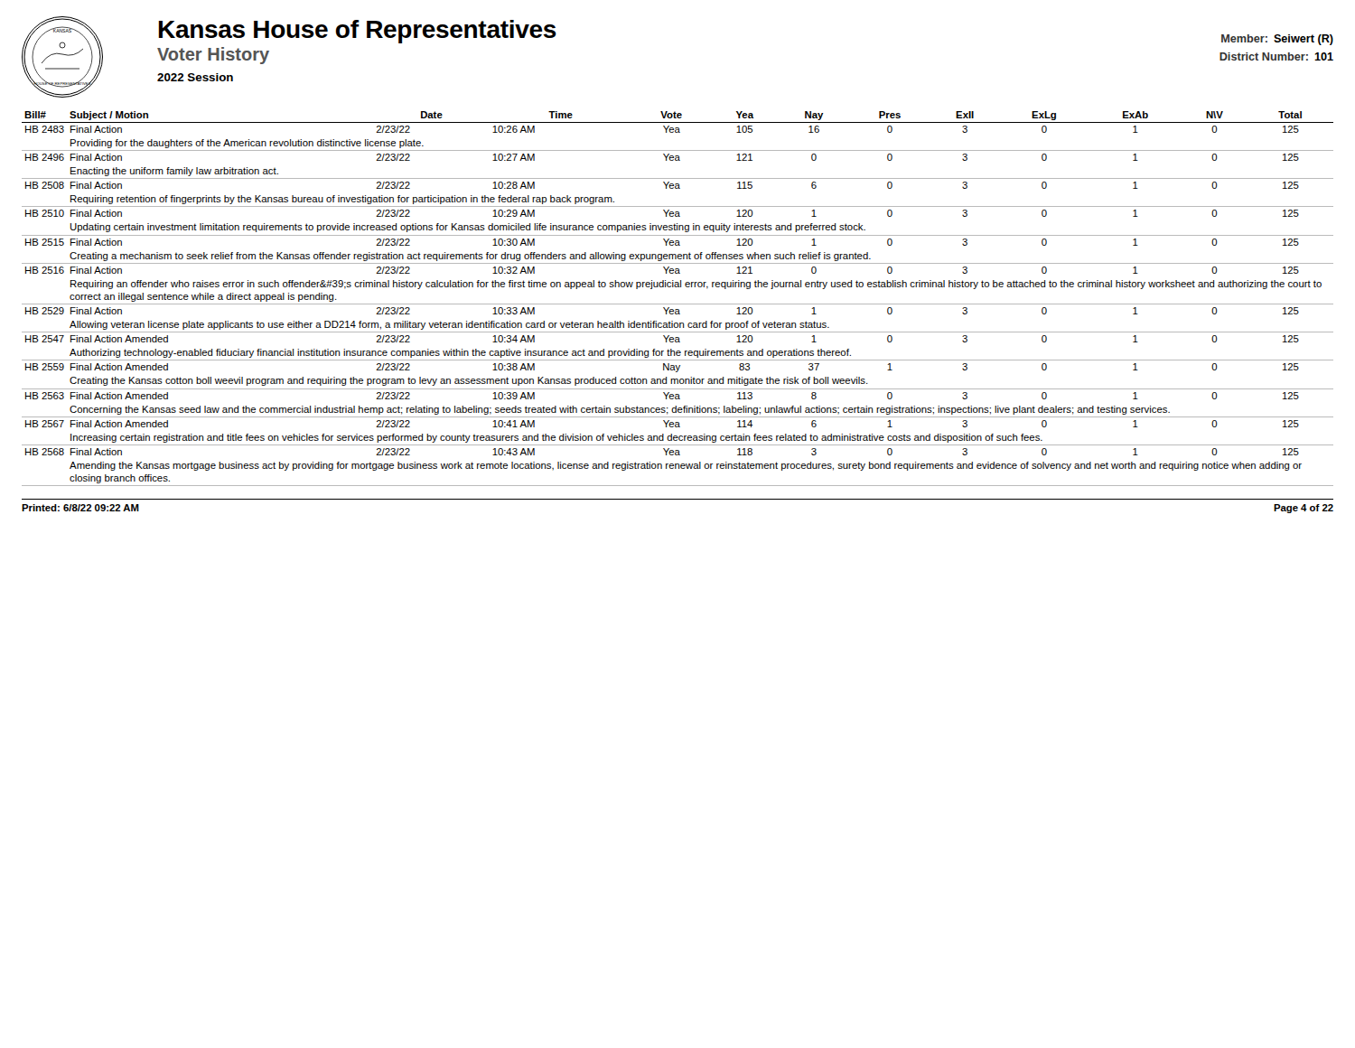KANSAS HOUSE OF REPRESENTATIVES
Kansas House of Representatives
Voter History
2022 Session
Member: Seiwert (R)
District Number: 101
| Bill# | Subject / Motion | Date | Time | Vote | Yea | Nay | Pres | ExII | ExLg | ExAb | N\V | Total |
| --- | --- | --- | --- | --- | --- | --- | --- | --- | --- | --- | --- | --- |
| HB 2483 | Final Action | 2/23/22 | 10:26 AM | Yea | 105 | 16 | 0 | 3 | 0 | 1 | 0 | 125 |
| | Providing for the daughters of the American revolution distinctive license plate. |
| HB 2496 | Final Action | 2/23/22 | 10:27 AM | Yea | 121 | 0 | 0 | 3 | 0 | 1 | 0 | 125 |
| | Enacting the uniform family law arbitration act. |
| HB 2508 | Final Action | 2/23/22 | 10:28 AM | Yea | 115 | 6 | 0 | 3 | 0 | 1 | 0 | 125 |
| | Requiring retention of fingerprints by the Kansas bureau of investigation for participation in the federal rap back program. |
| HB 2510 | Final Action | 2/23/22 | 10:29 AM | Yea | 120 | 1 | 0 | 3 | 0 | 1 | 0 | 125 |
| | Updating certain investment limitation requirements to provide increased options for Kansas domiciled life insurance companies investing in equity interests and preferred stock. |
| HB 2515 | Final Action | 2/23/22 | 10:30 AM | Yea | 120 | 1 | 0 | 3 | 0 | 1 | 0 | 125 |
| | Creating a mechanism to seek relief from the Kansas offender registration act requirements for drug offenders and allowing expungement of offenses when such relief is granted. |
| HB 2516 | Final Action | 2/23/22 | 10:32 AM | Yea | 121 | 0 | 0 | 3 | 0 | 1 | 0 | 125 |
| | Requiring an offender who raises error in such offender&#39;s criminal history calculation for the first time on appeal to show prejudicial error, requiring the journal entry used to establish criminal history to be attached to the criminal history worksheet and authorizing the court to correct an illegal sentence while a direct appeal is pending. |
| HB 2529 | Final Action | 2/23/22 | 10:33 AM | Yea | 120 | 1 | 0 | 3 | 0 | 1 | 0 | 125 |
| | Allowing veteran license plate applicants to use either a DD214 form, a military veteran identification card or veteran health identification card for proof of veteran status. |
| HB 2547 | Final Action Amended | 2/23/22 | 10:34 AM | Yea | 120 | 1 | 0 | 3 | 0 | 1 | 0 | 125 |
| | Authorizing technology-enabled fiduciary financial institution insurance companies within the captive insurance act and providing for the requirements and operations thereof. |
| HB 2559 | Final Action Amended | 2/23/22 | 10:38 AM | Nay | 83 | 37 | 1 | 3 | 0 | 1 | 0 | 125 |
| | Creating the Kansas cotton boll weevil program and requiring the program to levy an assessment upon Kansas produced cotton and monitor and mitigate the risk of boll weevils. |
| HB 2563 | Final Action Amended | 2/23/22 | 10:39 AM | Yea | 113 | 8 | 0 | 3 | 0 | 1 | 0 | 125 |
| | Concerning the Kansas seed law and the commercial industrial hemp act; relating to labeling; seeds treated with certain substances; definitions; labeling; unlawful actions; certain registrations; inspections; live plant dealers; and testing services. |
| HB 2567 | Final Action Amended | 2/23/22 | 10:41 AM | Yea | 114 | 6 | 1 | 3 | 0 | 1 | 0 | 125 |
| | Increasing certain registration and title fees on vehicles for services performed by county treasurers and the division of vehicles and decreasing certain fees related to administrative costs and disposition of such fees. |
| HB 2568 | Final Action | 2/23/22 | 10:43 AM | Yea | 118 | 3 | 0 | 3 | 0 | 1 | 0 | 125 |
| | Amending the Kansas mortgage business act by providing for mortgage business work at remote locations, license and registration renewal or reinstatement procedures, surety bond requirements and evidence of solvency and net worth and requiring notice when adding or closing branch offices. |
Printed: 6/8/22 09:22 AM
Page 4 of 22